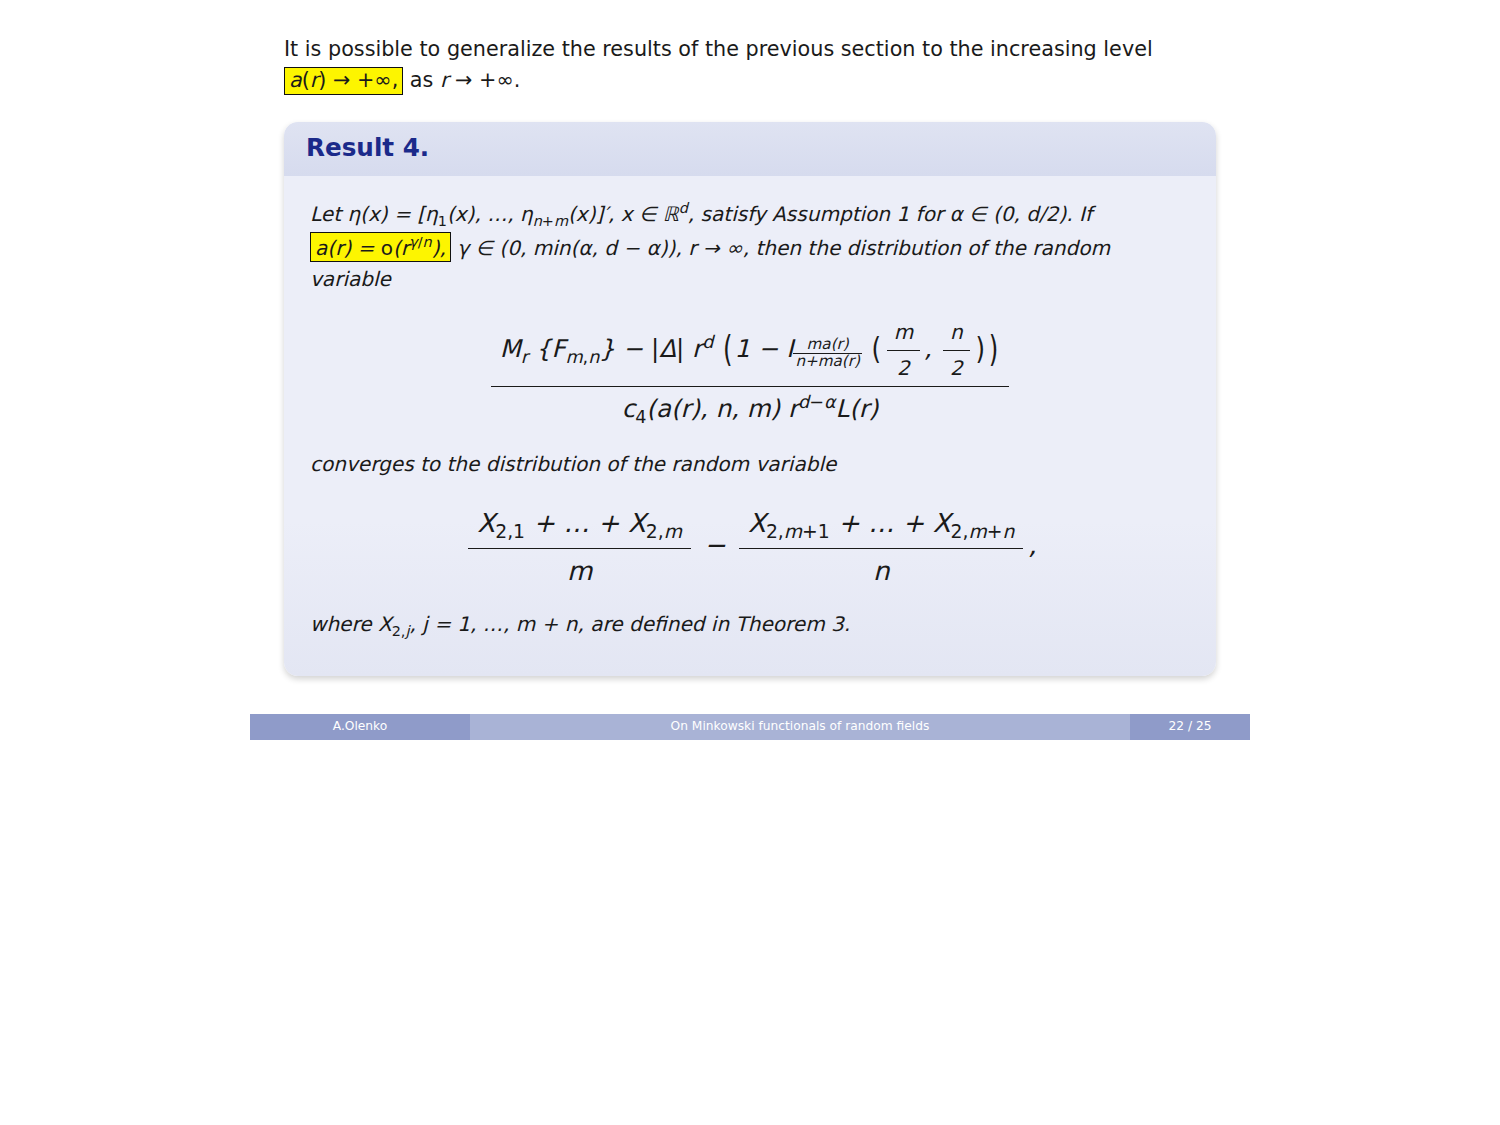It is possible to generalize the results of the previous section to the increasing level a(r) → +∞, as r → +∞.
Result 4.
Let η(x) = [η1(x), …, ηn+m(x)]′, x ∈ ℝd, satisfy Assumption 1 for α ∈ (0, d/2). If a(r) = o(rγ/n), γ ∈ (0, min(α, d − α)), r → ∞, then the distribution of the random variable
Mr {Fm,n} − |Δ| rd (1 − Ima(r) n+ma(r) (m 2, n 2)) c4(a(r), n, m) rd−αL(r)
converges to the distribution of the random variable
X2,1 + … + X2,m m − X2,m+1 + … + X2,m+n n ,
where X2,j, j = 1, …, m + n, are defined in Theorem 3.
A.Olenko
On Minkowski functionals of random fields
22 / 25